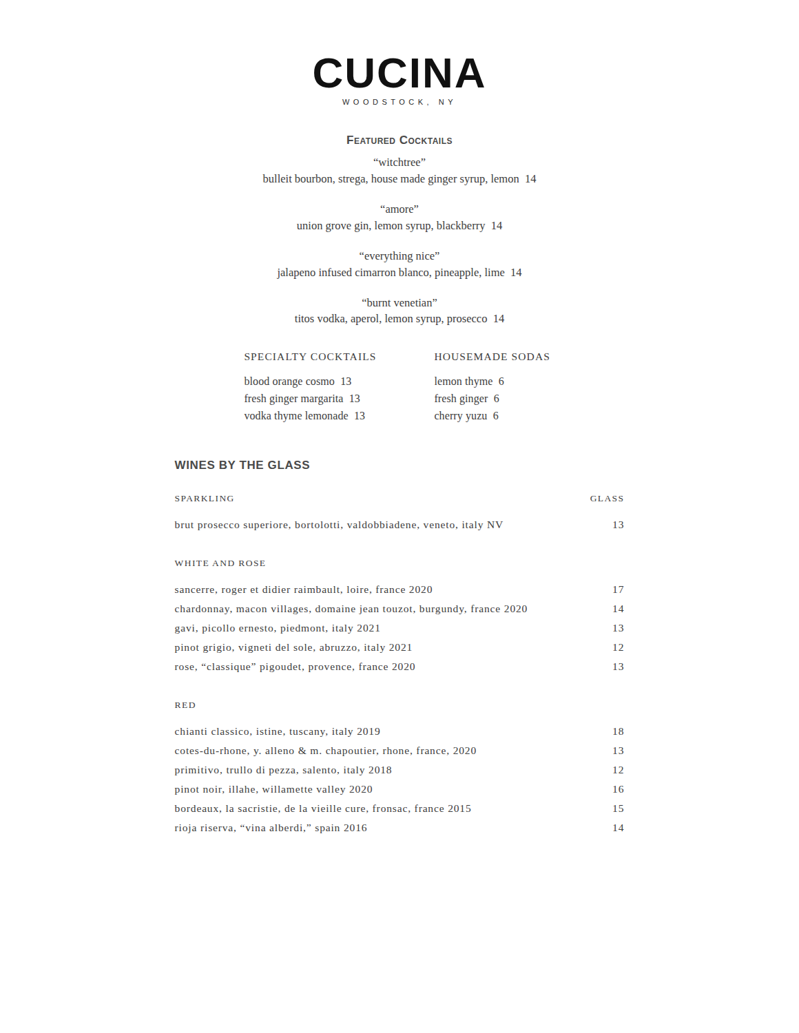CUCINA
WOODSTOCK, NY
Featured Cocktails
“witchtree” bulleit bourbon, strega, house made ginger syrup, lemon 14
“amore” union grove gin, lemon syrup, blackberry 14
“everything nice” jalapeno infused cimarron blanco, pineapple, lime 14
“burnt venetian” titos vodka, aperol, lemon syrup, prosecco 14
Specialty Cocktails
blood orange cosmo 13
fresh ginger margarita 13
vodka thyme lemonade 13
Housemade Sodas
lemon thyme 6
fresh ginger 6
cherry yuzu 6
Wines by the Glass
Sparkling Glass
| brut prosecco superiore, bortolotti, valdobbiadene, veneto, italy NV | 13 |
White and Rose
| sancerre, roger et didier raimbault, loire, france 2020 | 17 |
| chardonnay, macon villages, domaine jean touzot, burgundy, france 2020 | 14 |
| gavi, picollo ernesto, piedmont, italy 2021 | 13 |
| pinot grigio, vigneti del sole, abruzzo, italy 2021 | 12 |
| rose, “classique” pigoudet, provence, france 2020 | 13 |
Red
| chianti classico, istine, tuscany, italy 2019 | 18 |
| cotes-du-rhone, y. alleno & m. chapoutier, rhone, france, 2020 | 13 |
| primitivo, trullo di pezza, salento, italy 2018 | 12 |
| pinot noir, illahe, willamette valley 2020 | 16 |
| bordeaux, la sacristie, de la vieille cure, fronsac, france 2015 | 15 |
| rioja riserva, “vina alberdi,” spain 2016 | 14 |